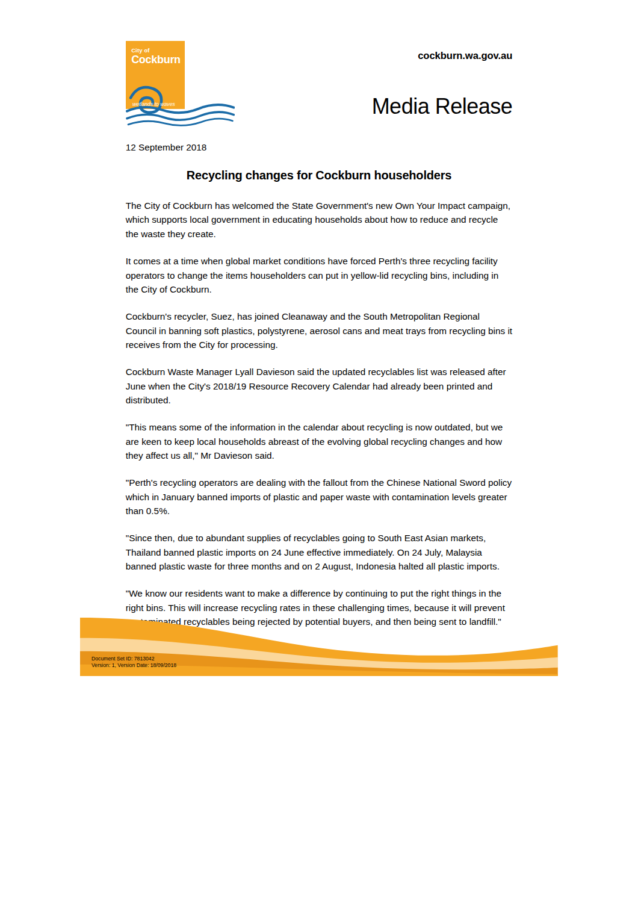City of
Cockburn
wetlands to waves
cockburn.wa.gov.au
Media Release
12 September 2018
Recycling changes for Cockburn householders
The City of Cockburn has welcomed the State Government's new Own Your Impact campaign, which supports local government in educating households about how to reduce and recycle the waste they create.
It comes at a time when global market conditions have forced Perth's three recycling facility operators to change the items householders can put in yellow-lid recycling bins, including in the City of Cockburn.
Cockburn's recycler, Suez, has joined Cleanaway and the South Metropolitan Regional Council in banning soft plastics, polystyrene, aerosol cans and meat trays from recycling bins it receives from the City for processing.
Cockburn Waste Manager Lyall Davieson said the updated recyclables list was released after June when the City's 2018/19 Resource Recovery Calendar had already been printed and distributed.
"This means some of the information in the calendar about recycling is now outdated, but we are keen to keep local households abreast of the evolving global recycling changes and how they affect us all," Mr Davieson said.
"Perth's recycling operators are dealing with the fallout from the Chinese National Sword policy which in January banned imports of plastic and paper waste with contamination levels greater than 0.5%.
"Since then, due to abundant supplies of recyclables going to South East Asian markets, Thailand banned plastic imports on 24 June effective immediately. On 24 July, Malaysia banned plastic waste for three months and on 2 August, Indonesia halted all plastic imports.
"We know our residents want to make a difference by continuing to put the right things in the right bins. This will increase recycling rates in these challenging times, because it will prevent contaminated recyclables being rejected by potential buyers, and then being sent to landfill."
Document Set ID: 7813042
Version: 1, Version Date: 18/09/2018